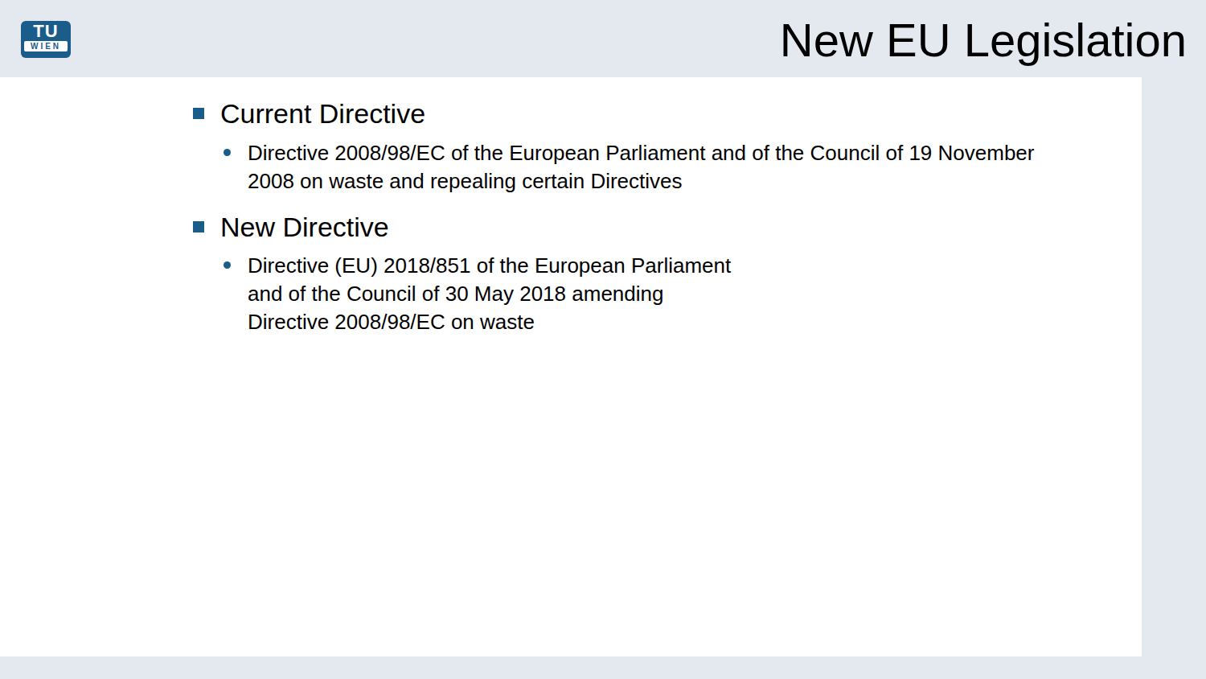TU
WIEN
New EU Legislation
Current Directive
Directive 2008/98/EC of the European Parliament and of the Council of 19 November 2008 on waste and repealing certain Directives
New Directive
Directive (EU) 2018/851 of the European Parliament
and of the Council of 30 May 2018 amending
Directive 2008/98/EC on waste